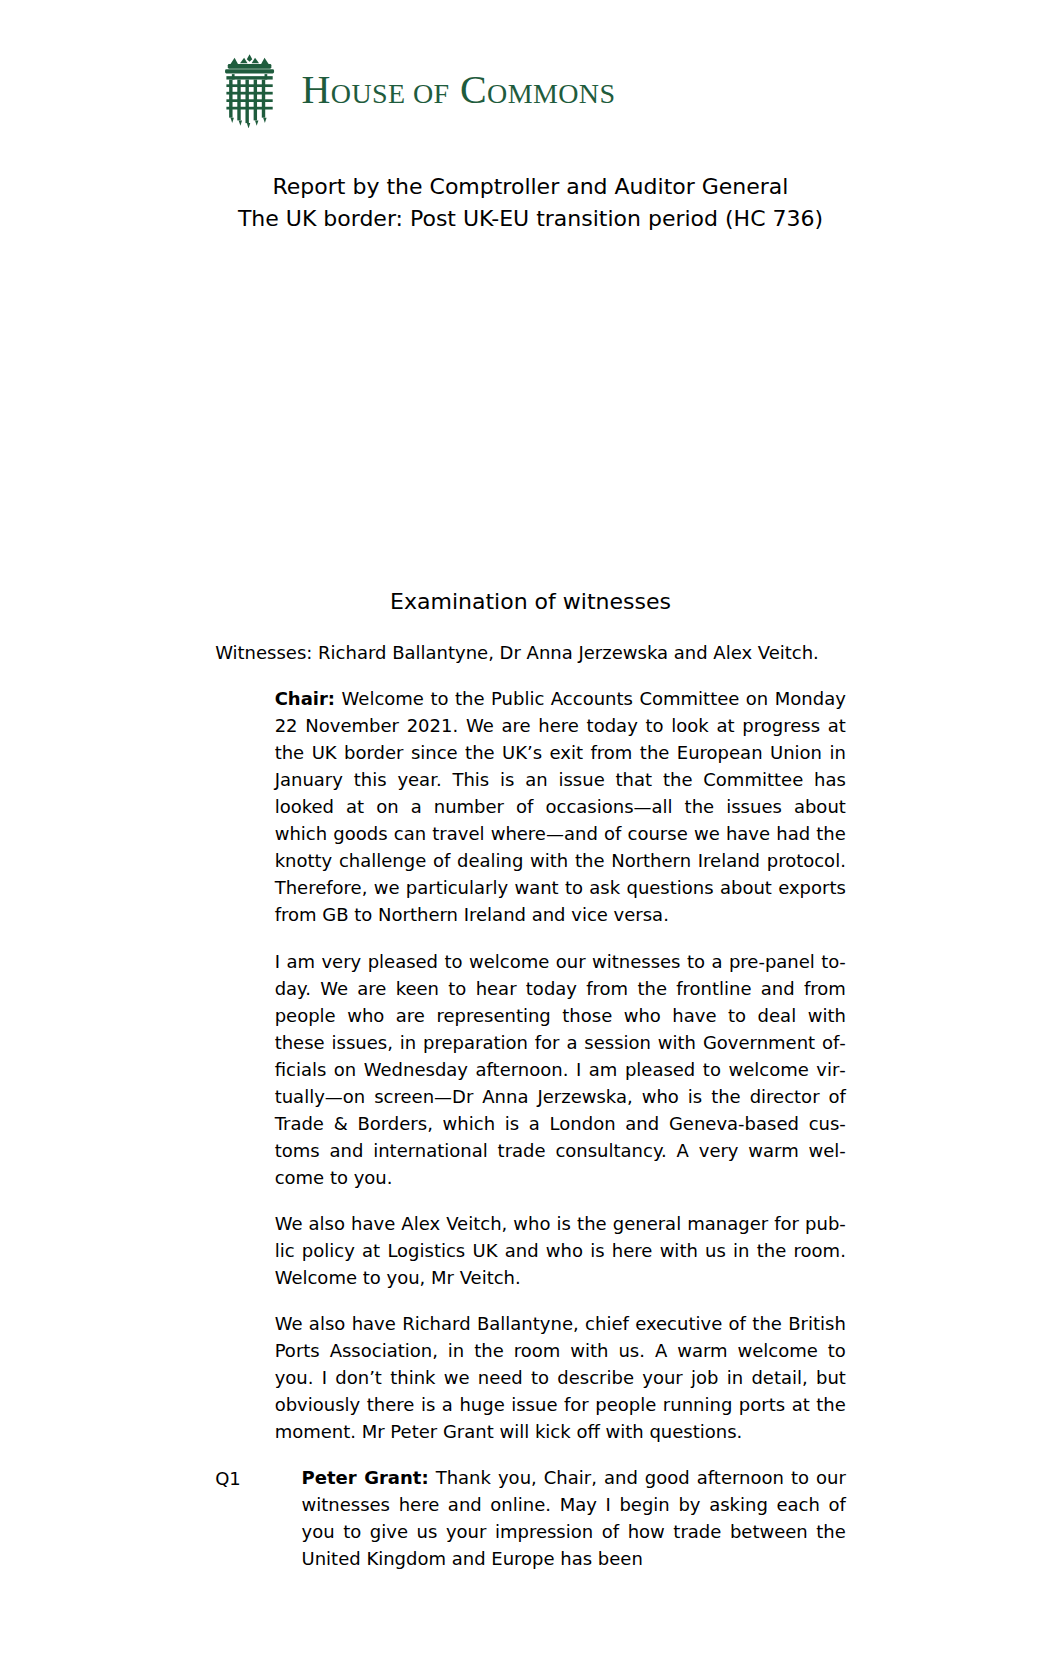HOUSE OF COMMONS
Report by the Comptroller and Auditor General The UK border: Post UK-EU transition period (HC 736)
Examination of witnesses
Witnesses: Richard Ballantyne, Dr Anna Jerzewska and Alex Veitch.
Chair: Welcome to the Public Accounts Committee on Monday 22 November 2021. We are here today to look at progress at the UK border since the UK’s exit from the European Union in January this year. This is an issue that the Committee has looked at on a number of occasions—all the issues about which goods can travel where—and of course we have had the knotty challenge of dealing with the Northern Ireland protocol. Therefore, we particularly want to ask questions about exports from GB to Northern Ireland and vice versa.
I am very pleased to welcome our witnesses to a pre-panel today. We are keen to hear today from the frontline and from people who are representing those who have to deal with these issues, in preparation for a session with Government officials on Wednesday afternoon. I am pleased to welcome virtually—on screen—Dr Anna Jerzewska, who is the director of Trade & Borders, which is a London and Geneva-based customs and international trade consultancy. A very warm welcome to you.
We also have Alex Veitch, who is the general manager for public policy at Logistics UK and who is here with us in the room. Welcome to you, Mr Veitch.
We also have Richard Ballantyne, chief executive of the British Ports Association, in the room with us. A warm welcome to you. I don’t think we need to describe your job in detail, but obviously there is a huge issue for people running ports at the moment. Mr Peter Grant will kick off with questions.
Q1
Peter Grant: Thank you, Chair, and good afternoon to our witnesses here and online. May I begin by asking each of you to give us your impression of how trade between the United Kingdom and Europe has been